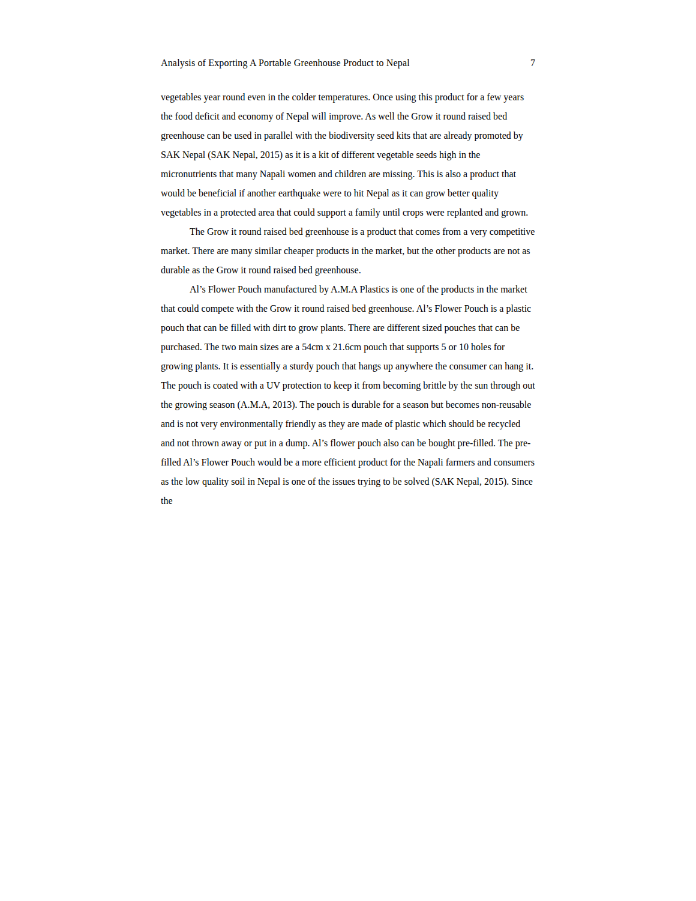Analysis of Exporting A Portable Greenhouse Product to Nepal 7
vegetables year round even in the colder temperatures. Once using this product for a few years the food deficit and economy of Nepal will improve. As well the Grow it round raised bed greenhouse can be used in parallel with the biodiversity seed kits that are already promoted by SAK Nepal (SAK Nepal, 2015) as it is a kit of different vegetable seeds high in the micronutrients that many Napali women and children are missing. This is also a product that would be beneficial if another earthquake were to hit Nepal as it can grow better quality vegetables in a protected area that could support a family until crops were replanted and grown.
The Grow it round raised bed greenhouse is a product that comes from a very competitive market. There are many similar cheaper products in the market, but the other products are not as durable as the Grow it round raised bed greenhouse.
Al’s Flower Pouch manufactured by A.M.A Plastics is one of the products in the market that could compete with the Grow it round raised bed greenhouse. Al’s Flower Pouch is a plastic pouch that can be filled with dirt to grow plants. There are different sized pouches that can be purchased. The two main sizes are a 54cm x 21.6cm pouch that supports 5 or 10 holes for growing plants. It is essentially a sturdy pouch that hangs up anywhere the consumer can hang it. The pouch is coated with a UV protection to keep it from becoming brittle by the sun through out the growing season (A.M.A, 2013). The pouch is durable for a season but becomes non-reusable and is not very environmentally friendly as they are made of plastic which should be recycled and not thrown away or put in a dump. Al’s flower pouch also can be bought pre-filled. The pre-filled Al’s Flower Pouch would be a more efficient product for the Napali farmers and consumers as the low quality soil in Nepal is one of the issues trying to be solved (SAK Nepal, 2015). Since the